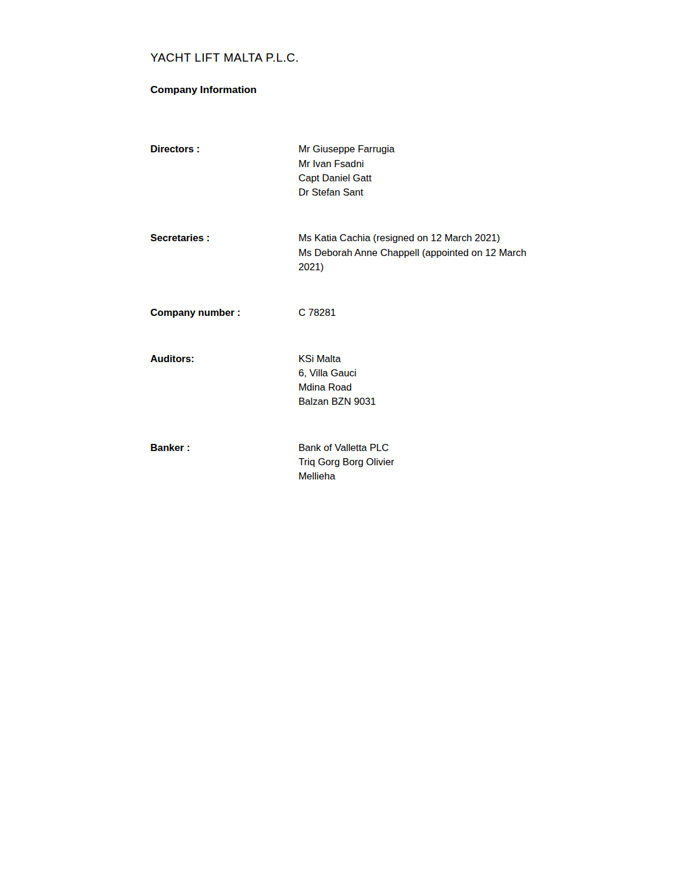YACHT LIFT MALTA P.L.C.
Company Information
| Directors : | Mr Giuseppe Farrugia Mr Ivan Fsadni Capt Daniel Gatt Dr Stefan Sant |
| Secretaries : | Ms Katia Cachia (resigned on 12 March 2021) Ms Deborah Anne Chappell (appointed on 12 March 2021) |
| Company number : | C 78281 |
| Auditors: | KSi Malta 6, Villa Gauci Mdina Road Balzan BZN 9031 |
| Banker : | Bank of Valletta PLC Triq Gorg Borg Olivier Mellieha |